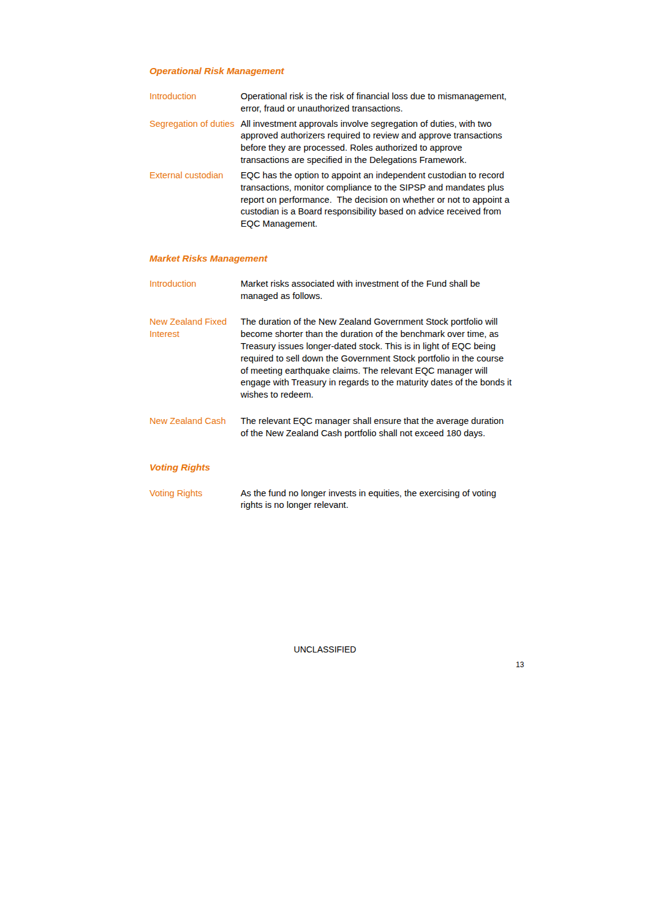Operational Risk Management
| Introduction | Operational risk is the risk of financial loss due to mismanagement, error, fraud or unauthorized transactions. |
| Segregation of duties | All investment approvals involve segregation of duties, with two approved authorizers required to review and approve transactions before they are processed. Roles authorized to approve transactions are specified in the Delegations Framework. |
| External custodian | EQC has the option to appoint an independent custodian to record transactions, monitor compliance to the SIPSP and mandates plus report on performance. The decision on whether or not to appoint a custodian is a Board responsibility based on advice received from EQC Management. |
Market Risks Management
| Introduction | Market risks associated with investment of the Fund shall be managed as follows. |
| New Zealand Fixed Interest | The duration of the New Zealand Government Stock portfolio will become shorter than the duration of the benchmark over time, as Treasury issues longer-dated stock. This is in light of EQC being required to sell down the Government Stock portfolio in the course of meeting earthquake claims. The relevant EQC manager will engage with Treasury in regards to the maturity dates of the bonds it wishes to redeem. |
| New Zealand Cash | The relevant EQC manager shall ensure that the average duration of the New Zealand Cash portfolio shall not exceed 180 days. |
Voting Rights
| Voting Rights | As the fund no longer invests in equities, the exercising of voting rights is no longer relevant. |
UNCLASSIFIED
13